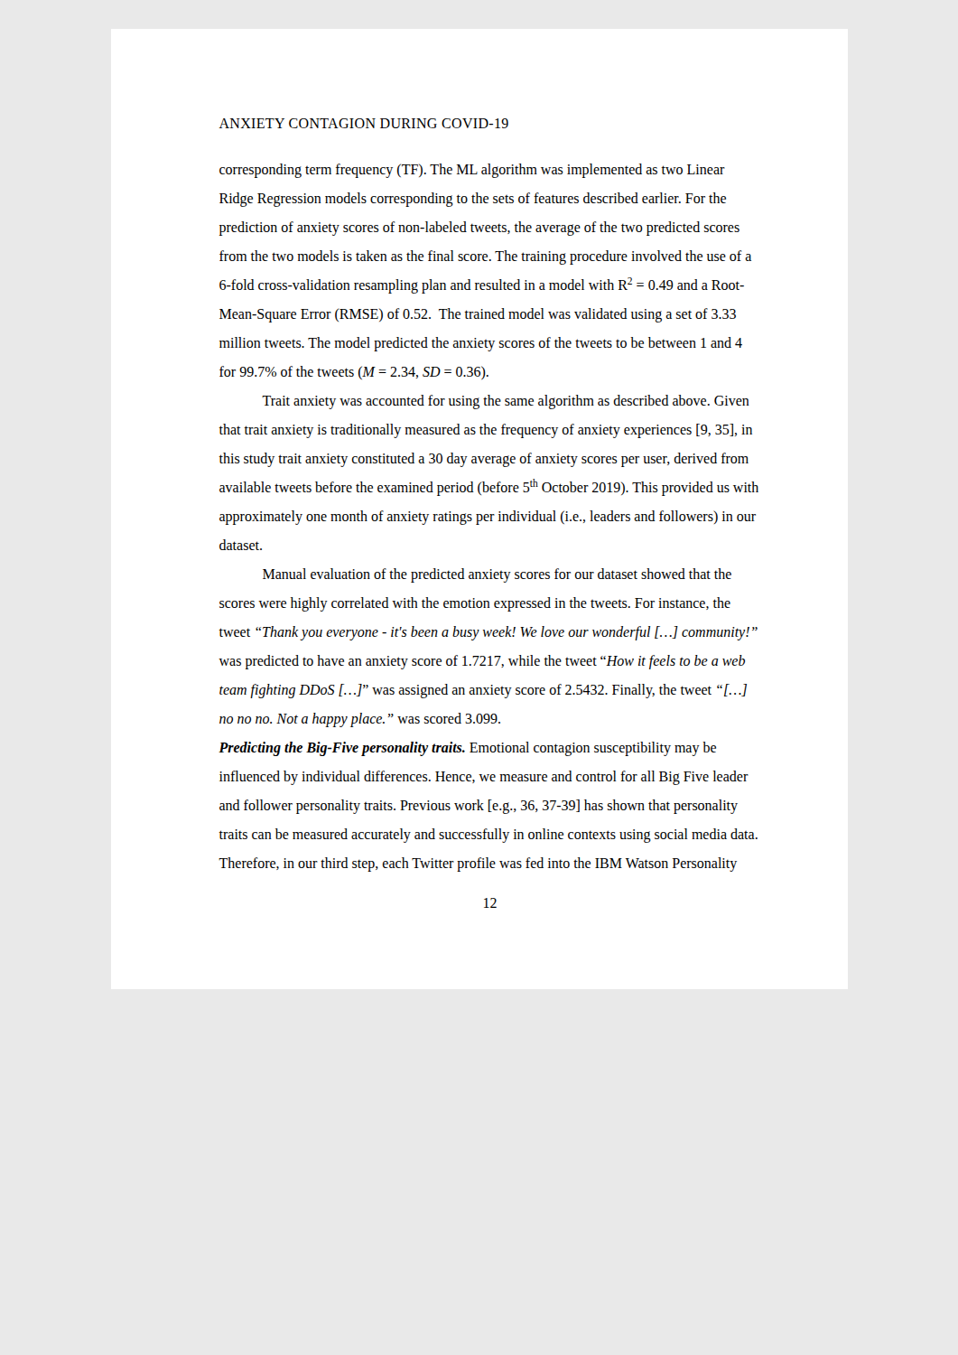ANXIETY CONTAGION DURING COVID-19
corresponding term frequency (TF). The ML algorithm was implemented as two Linear Ridge Regression models corresponding to the sets of features described earlier. For the prediction of anxiety scores of non-labeled tweets, the average of the two predicted scores from the two models is taken as the final score. The training procedure involved the use of a 6-fold cross-validation resampling plan and resulted in a model with R2 = 0.49 and a Root-Mean-Square Error (RMSE) of 0.52. The trained model was validated using a set of 3.33 million tweets. The model predicted the anxiety scores of the tweets to be between 1 and 4 for 99.7% of the tweets (M = 2.34, SD = 0.36).
Trait anxiety was accounted for using the same algorithm as described above. Given that trait anxiety is traditionally measured as the frequency of anxiety experiences [9, 35], in this study trait anxiety constituted a 30 day average of anxiety scores per user, derived from available tweets before the examined period (before 5th October 2019). This provided us with approximately one month of anxiety ratings per individual (i.e., leaders and followers) in our dataset.
Manual evaluation of the predicted anxiety scores for our dataset showed that the scores were highly correlated with the emotion expressed in the tweets. For instance, the tweet “Thank you everyone - it's been a busy week! We love our wonderful […] community!” was predicted to have an anxiety score of 1.7217, while the tweet “How it feels to be a web team fighting DDoS […]” was assigned an anxiety score of 2.5432. Finally, the tweet “[…] no no no. Not a happy place.” was scored 3.099.
Predicting the Big-Five personality traits. Emotional contagion susceptibility may be influenced by individual differences. Hence, we measure and control for all Big Five leader and follower personality traits. Previous work [e.g., 36, 37-39] has shown that personality traits can be measured accurately and successfully in online contexts using social media data. Therefore, in our third step, each Twitter profile was fed into the IBM Watson Personality
12